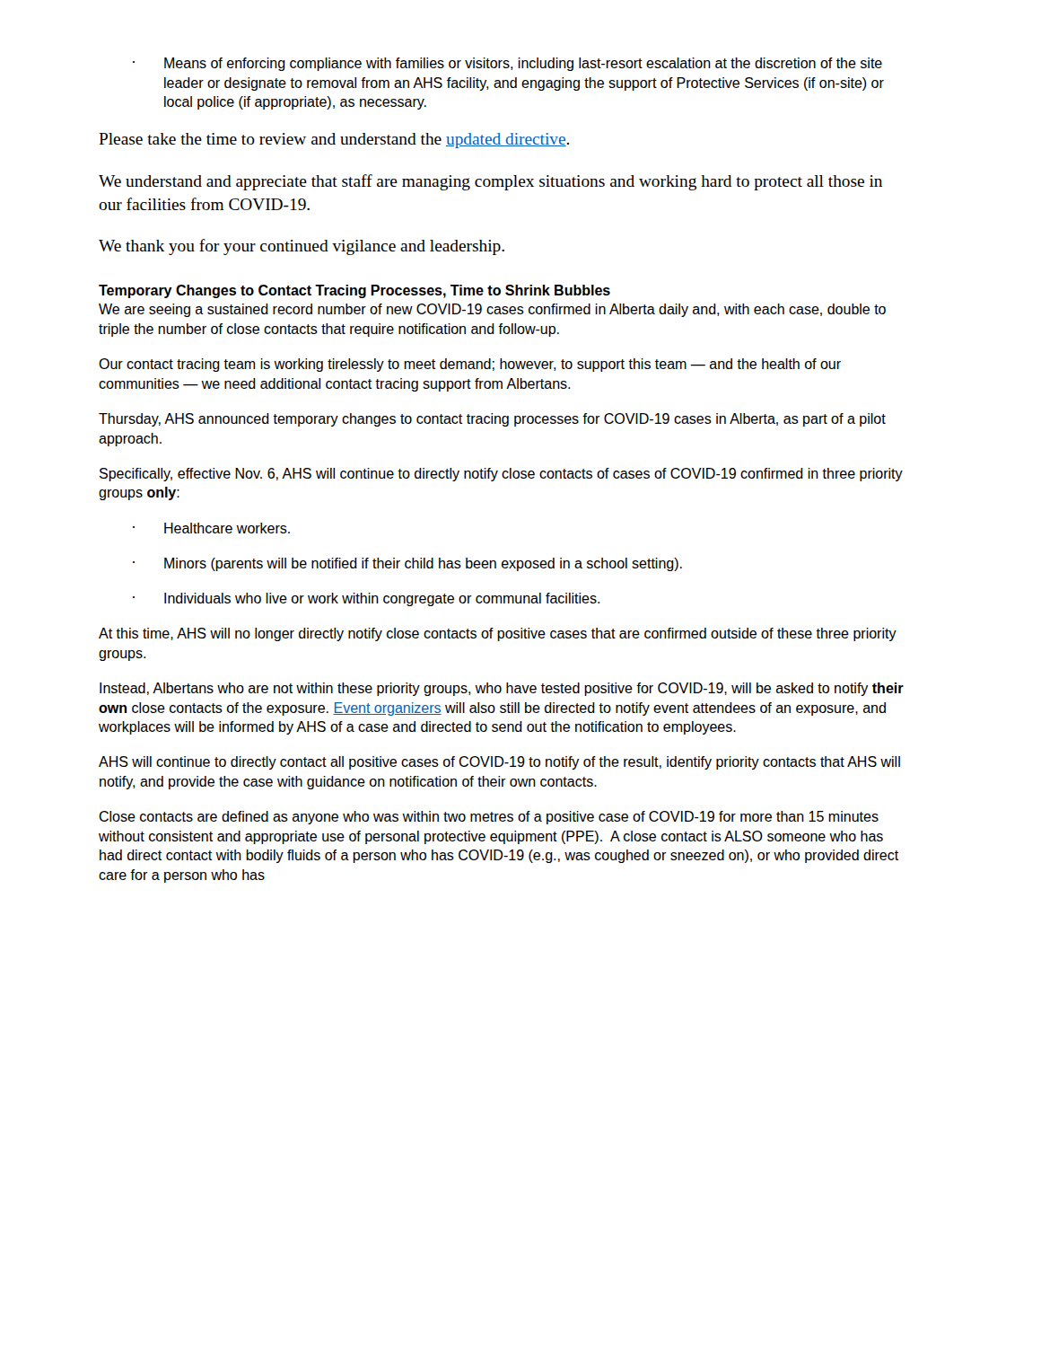Means of enforcing compliance with families or visitors, including last-resort escalation at the discretion of the site leader or designate to removal from an AHS facility, and engaging the support of Protective Services (if on-site) or local police (if appropriate), as necessary.
Please take the time to review and understand the updated directive.
We understand and appreciate that staff are managing complex situations and working hard to protect all those in our facilities from COVID-19.
We thank you for your continued vigilance and leadership.
Temporary Changes to Contact Tracing Processes, Time to Shrink Bubbles
We are seeing a sustained record number of new COVID-19 cases confirmed in Alberta daily and, with each case, double to triple the number of close contacts that require notification and follow-up.
Our contact tracing team is working tirelessly to meet demand; however, to support this team — and the health of our communities — we need additional contact tracing support from Albertans.
Thursday, AHS announced temporary changes to contact tracing processes for COVID-19 cases in Alberta, as part of a pilot approach.
Specifically, effective Nov. 6, AHS will continue to directly notify close contacts of cases of COVID-19 confirmed in three priority groups only:
Healthcare workers.
Minors (parents will be notified if their child has been exposed in a school setting).
Individuals who live or work within congregate or communal facilities.
At this time, AHS will no longer directly notify close contacts of positive cases that are confirmed outside of these three priority groups.
Instead, Albertans who are not within these priority groups, who have tested positive for COVID-19, will be asked to notify their own close contacts of the exposure. Event organizers will also still be directed to notify event attendees of an exposure, and workplaces will be informed by AHS of a case and directed to send out the notification to employees.
AHS will continue to directly contact all positive cases of COVID-19 to notify of the result, identify priority contacts that AHS will notify, and provide the case with guidance on notification of their own contacts.
Close contacts are defined as anyone who was within two metres of a positive case of COVID-19 for more than 15 minutes without consistent and appropriate use of personal protective equipment (PPE). A close contact is ALSO someone who has had direct contact with bodily fluids of a person who has COVID-19 (e.g., was coughed or sneezed on), or who provided direct care for a person who has